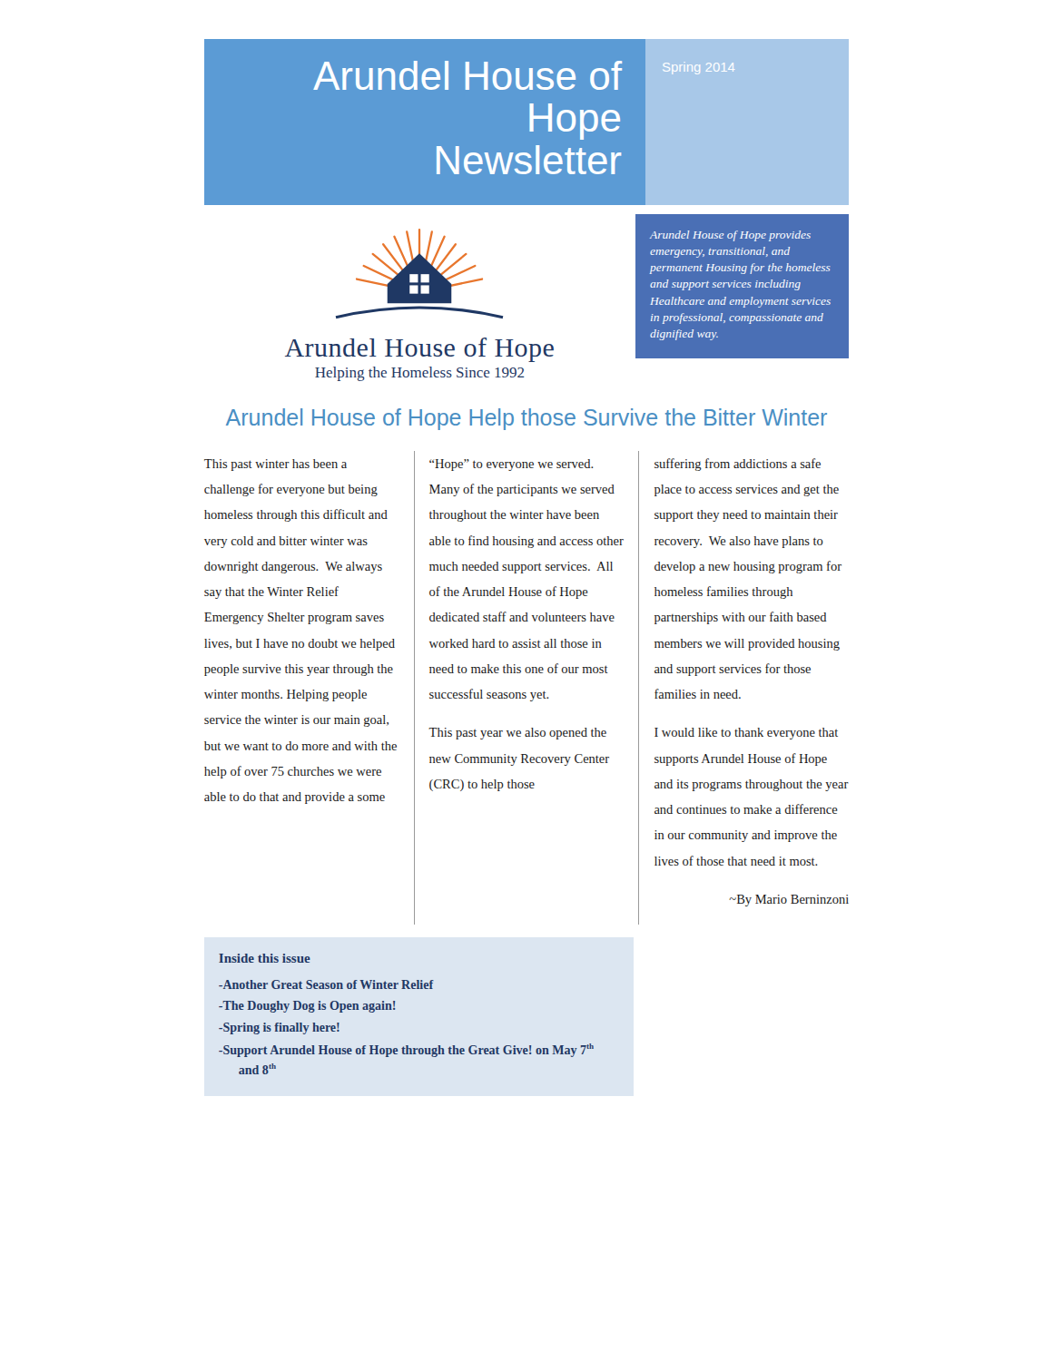Arundel House of Hope
Newsletter
Spring 2014
Arundel House of Hope
Helping the Homeless Since 1992
Arundel House of Hope provides emergency, transitional, and permanent Housing for the homeless and support services including Healthcare and employment services in professional, compassionate and dignified way.
Arundel House of Hope Help those Survive the Bitter Winter
This past winter has been a challenge for everyone but being homeless through this difficult and very cold and bitter winter was downright dangerous. We always say that the Winter Relief Emergency Shelter program saves lives, but I have no doubt we helped people survive this year through the winter months. Helping people service the winter is our main goal, but we want to do more and with the help of over 75 churches we were able to do that and provide a some
“Hope” to everyone we served. Many of the participants we served throughout the winter have been able to find housing and access other much needed support services. All of the Arundel House of Hope dedicated staff and volunteers have worked hard to assist all those in need to make this one of our most successful seasons yet.
This past year we also opened the new Community Recovery Center (CRC) to help those
suffering from addictions a safe place to access services and get the support they need to maintain their recovery. We also have plans to develop a new housing program for homeless families through partnerships with our faith based members we will provided housing and support services for those families in need.
I would like to thank everyone that supports Arundel House of Hope and its programs throughout the year and continues to make a difference in our community and improve the lives of those that need it most.
~By Mario Berninzoni
Inside this issue
-Another Great Season of Winter Relief
-The Doughy Dog is Open again!
-Spring is finally here!
-Support Arundel House of Hope through the Great Give! on May 7th and 8th